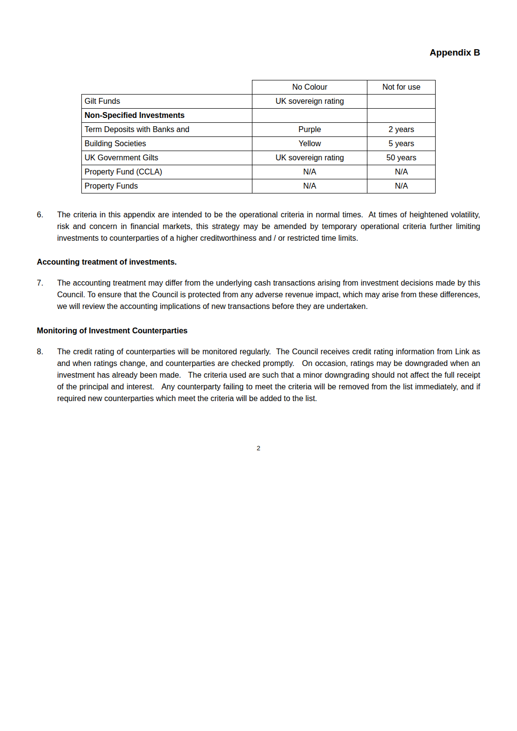Appendix B
| | No Colour | Not for use |
| Gilt Funds | UK sovereign rating | |
| Non-Specified Investments | | |
| Term Deposits with Banks and | Purple | 2 years |
| Building Societies | Yellow | 5 years |
| UK Government Gilts | UK sovereign rating | 50 years |
| Property Fund (CCLA) | N/A | N/A |
| Property Funds | N/A | N/A |
6. The criteria in this appendix are intended to be the operational criteria in normal times. At times of heightened volatility, risk and concern in financial markets, this strategy may be amended by temporary operational criteria further limiting investments to counterparties of a higher creditworthiness and / or restricted time limits.
Accounting treatment of investments.
7. The accounting treatment may differ from the underlying cash transactions arising from investment decisions made by this Council. To ensure that the Council is protected from any adverse revenue impact, which may arise from these differences, we will review the accounting implications of new transactions before they are undertaken.
Monitoring of Investment Counterparties
8. The credit rating of counterparties will be monitored regularly. The Council receives credit rating information from Link as and when ratings change, and counterparties are checked promptly. On occasion, ratings may be downgraded when an investment has already been made. The criteria used are such that a minor downgrading should not affect the full receipt of the principal and interest. Any counterparty failing to meet the criteria will be removed from the list immediately, and if required new counterparties which meet the criteria will be added to the list.
2